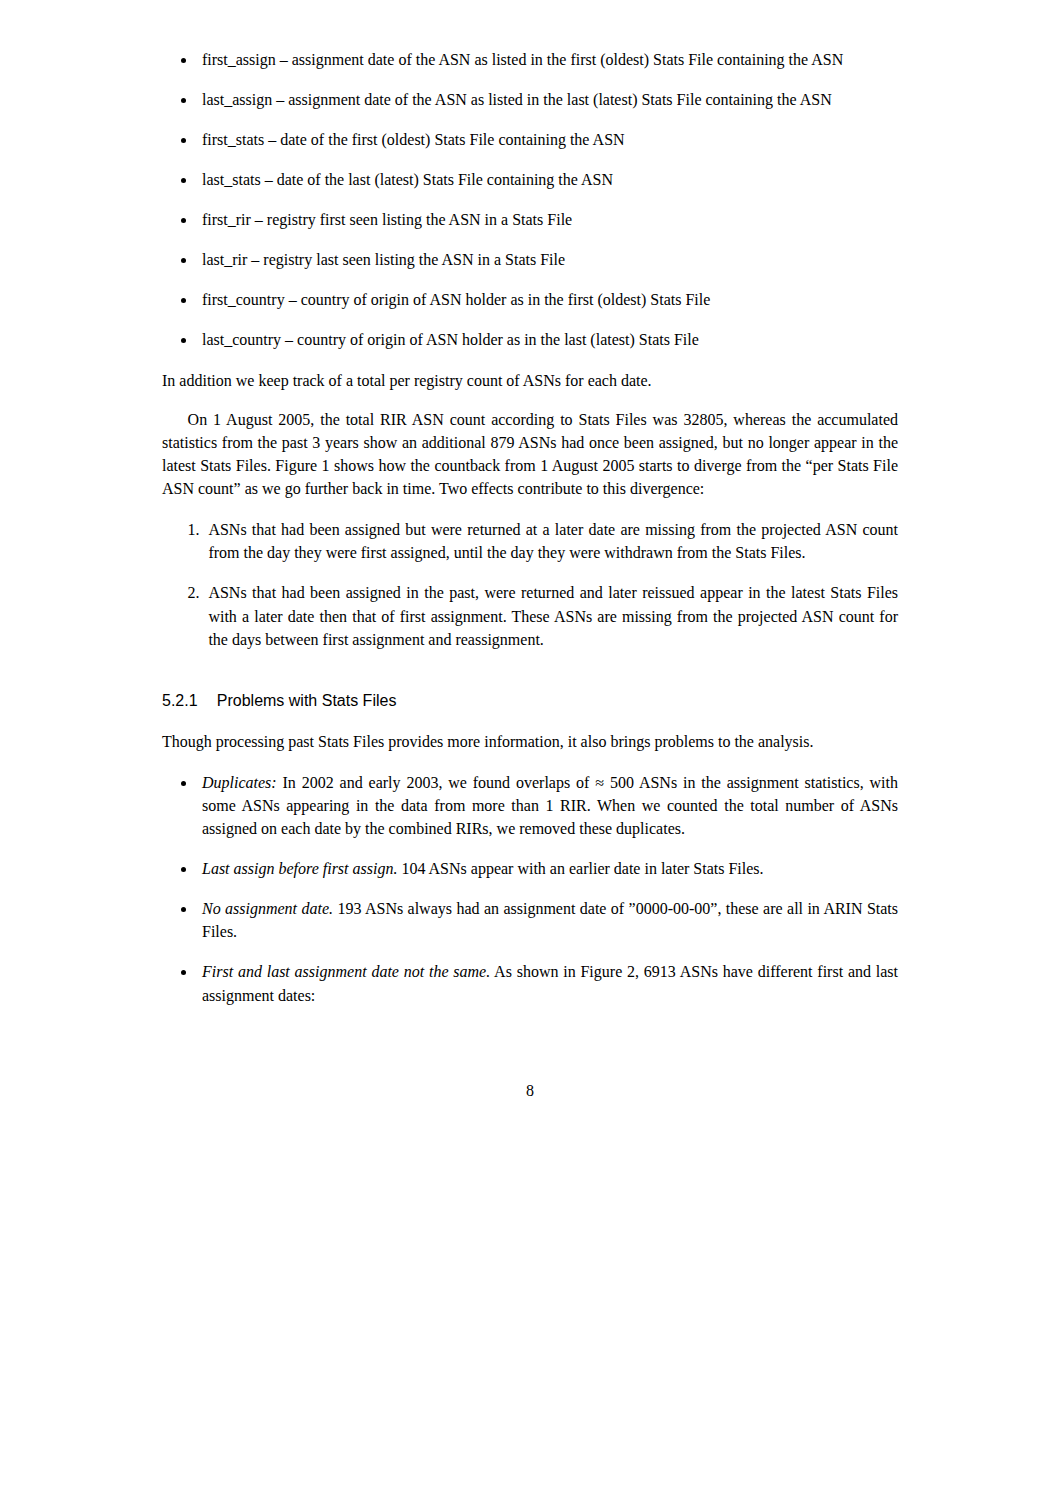first_assign – assignment date of the ASN as listed in the first (oldest) Stats File containing the ASN
last_assign – assignment date of the ASN as listed in the last (latest) Stats File containing the ASN
first_stats – date of the first (oldest) Stats File containing the ASN
last_stats – date of the last (latest) Stats File containing the ASN
first_rir – registry first seen listing the ASN in a Stats File
last_rir – registry last seen listing the ASN in a Stats File
first_country – country of origin of ASN holder as in the first (oldest) Stats File
last_country – country of origin of ASN holder as in the last (latest) Stats File
In addition we keep track of a total per registry count of ASNs for each date.
On 1 August 2005, the total RIR ASN count according to Stats Files was 32805, whereas the accumulated statistics from the past 3 years show an additional 879 ASNs had once been assigned, but no longer appear in the latest Stats Files. Figure 1 shows how the countback from 1 August 2005 starts to diverge from the “per Stats File ASN count” as we go further back in time. Two effects contribute to this divergence:
ASNs that had been assigned but were returned at a later date are missing from the projected ASN count from the day they were first assigned, until the day they were withdrawn from the Stats Files.
ASNs that had been assigned in the past, were returned and later reissued appear in the latest Stats Files with a later date then that of first assignment. These ASNs are missing from the projected ASN count for the days between first assignment and reassignment.
5.2.1 Problems with Stats Files
Though processing past Stats Files provides more information, it also brings problems to the analysis.
Duplicates: In 2002 and early 2003, we found overlaps of ≈ 500 ASNs in the assignment statistics, with some ASNs appearing in the data from more than 1 RIR. When we counted the total number of ASNs assigned on each date by the combined RIRs, we removed these duplicates.
Last assign before first assign. 104 ASNs appear with an earlier date in later Stats Files.
No assignment date. 193 ASNs always had an assignment date of ”0000-00-00”, these are all in ARIN Stats Files.
First and last assignment date not the same. As shown in Figure 2, 6913 ASNs have different first and last assignment dates:
8